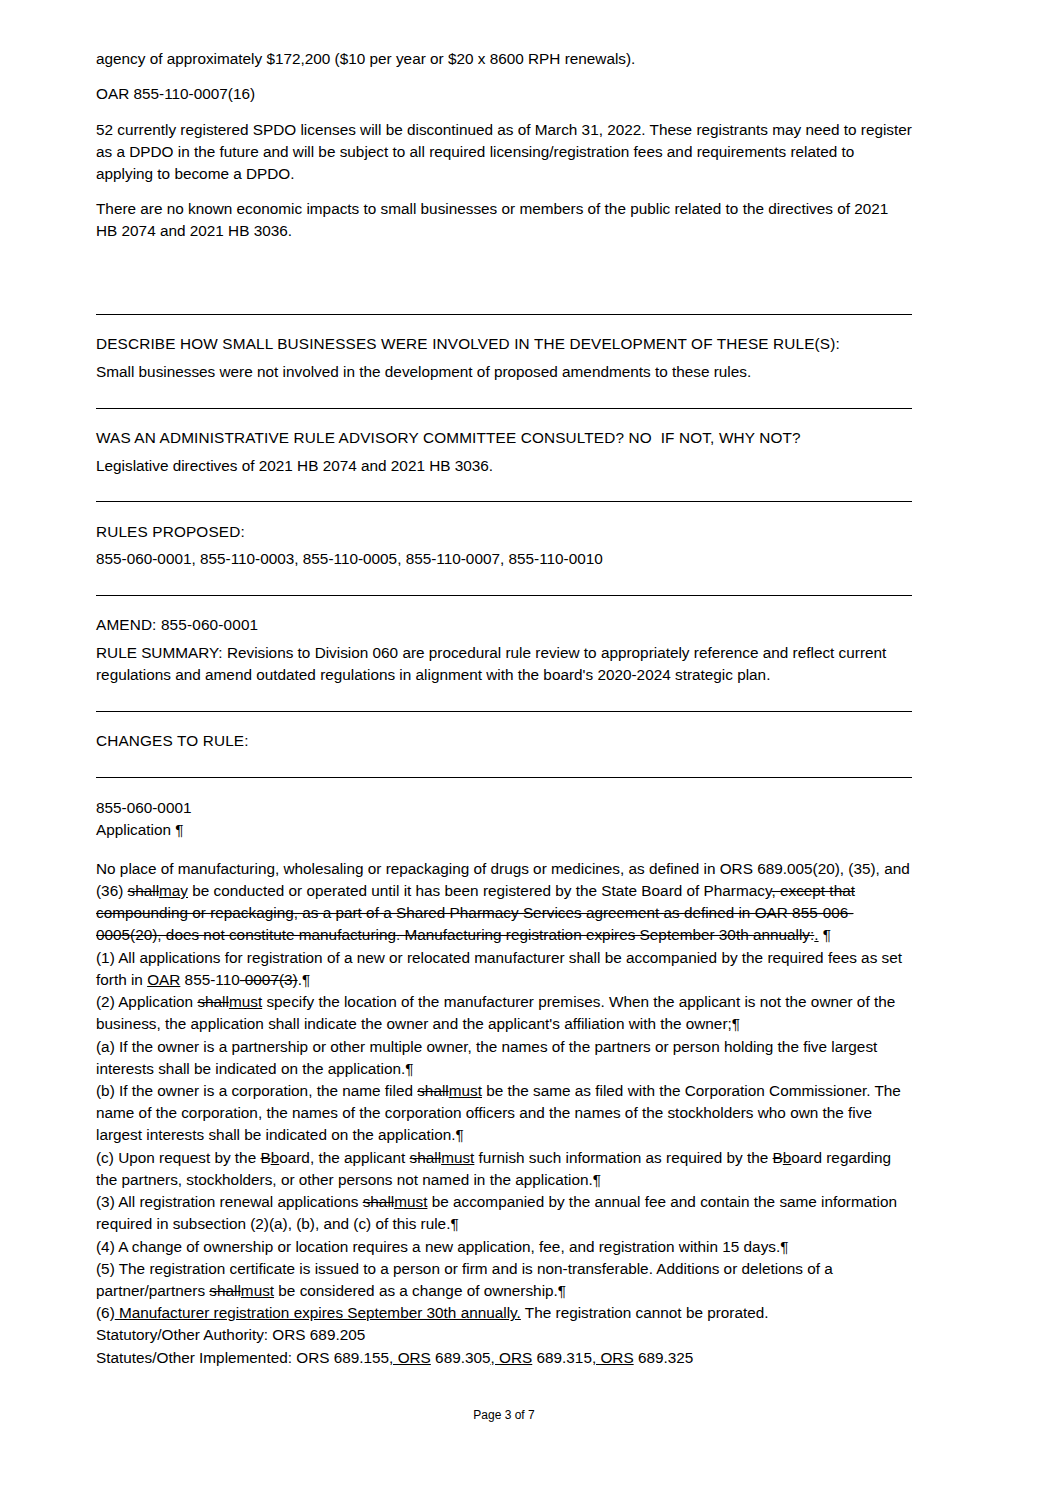agency of approximately $172,200 ($10 per year or $20 x 8600 RPH renewals).
OAR 855-110-0007(16)
52 currently registered SPDO licenses will be discontinued as of March 31, 2022. These registrants may need to register as a DPDO in the future and will be subject to all required licensing/registration fees and requirements related to applying to become a DPDO.
There are no known economic impacts to small businesses or members of the public related to the directives of 2021 HB 2074 and 2021 HB 3036.
DESCRIBE HOW SMALL BUSINESSES WERE INVOLVED IN THE DEVELOPMENT OF THESE RULE(S):
Small businesses were not involved in the development of proposed amendments to these rules.
WAS AN ADMINISTRATIVE RULE ADVISORY COMMITTEE CONSULTED? NO IF NOT, WHY NOT?
Legislative directives of 2021 HB 2074 and 2021 HB 3036.
RULES PROPOSED:
855-060-0001, 855-110-0003, 855-110-0005, 855-110-0007, 855-110-0010
AMEND: 855-060-0001
RULE SUMMARY: Revisions to Division 060 are procedural rule review to appropriately reference and reflect current regulations and amend outdated regulations in alignment with the board's 2020-2024 strategic plan.
CHANGES TO RULE:
855-060-0001
Application ¶
No place of manufacturing, wholesaling or repackaging of drugs or medicines, as defined in ORS 689.005(20), (35), and (36) shallmay be conducted or operated until it has been registered by the State Board of Pharmacy, except that compounding or repackaging, as a part of a Shared Pharmacy Services agreement as defined in OAR 855-006-0005(20), does not constitute manufacturing. Manufacturing registration expires September 30th annually:. ¶
(1) All applications for registration of a new or relocated manufacturer shall be accompanied by the required fees as set forth in OAR 855-110-0007(3).¶
(2) Application shallmust specify the location of the manufacturer premises. When the applicant is not the owner of the business, the application shall indicate the owner and the applicant's affiliation with the owner;¶
(a) If the owner is a partnership or other multiple owner, the names of the partners or person holding the five largest interests shall be indicated on the application.¶
(b) If the owner is a corporation, the name filed shallmust be the same as filed with the Corporation Commissioner. The name of the corporation, the names of the corporation officers and the names of the stockholders who own the five largest interests shall be indicated on the application.¶
(c) Upon request by the Bboard, the applicant shallmust furnish such information as required by the Bboard regarding the partners, stockholders, or other persons not named in the application.¶
(3) All registration renewal applications shallmust be accompanied by the annual fee and contain the same information required in subsection (2)(a), (b), and (c) of this rule.¶
(4) A change of ownership or location requires a new application, fee, and registration within 15 days.¶
(5) The registration certificate is issued to a person or firm and is non-transferable. Additions or deletions of a partner/partners shallmust be considered as a change of ownership.¶
(6) Manufacturer registration expires September 30th annually. The registration cannot be prorated.
Statutory/Other Authority: ORS 689.205
Statutes/Other Implemented: ORS 689.155, ORS 689.305, ORS 689.315, ORS 689.325
Page 3 of 7